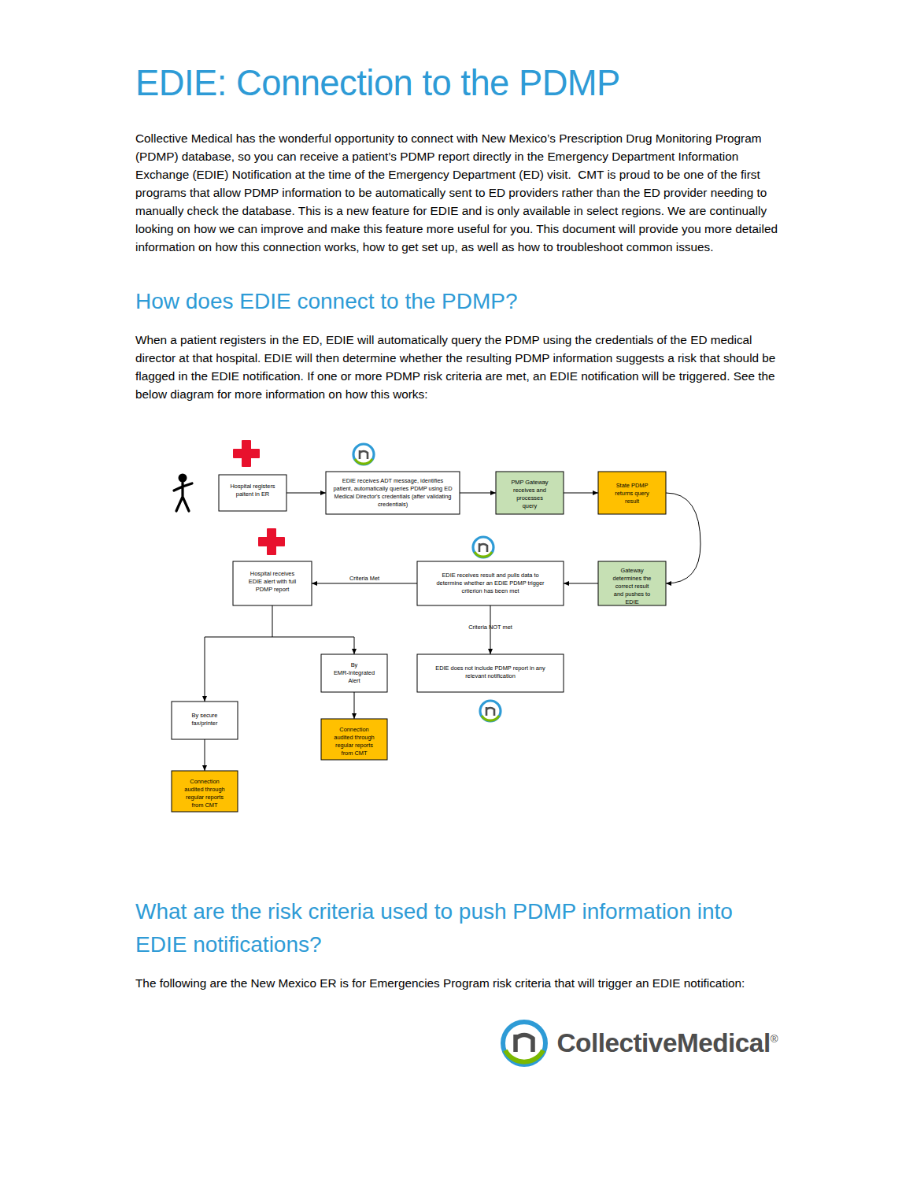EDIE: Connection to the PDMP
Collective Medical has the wonderful opportunity to connect with New Mexico’s Prescription Drug Monitoring Program (PDMP) database, so you can receive a patient’s PDMP report directly in the Emergency Department Information Exchange (EDIE) Notification at the time of the Emergency Department (ED) visit. CMT is proud to be one of the first programs that allow PDMP information to be automatically sent to ED providers rather than the ED provider needing to manually check the database. This is a new feature for EDIE and is only available in select regions. We are continually looking on how we can improve and make this feature more useful for you. This document will provide you more detailed information on how this connection works, how to get set up, as well as how to troubleshoot common issues.
How does EDIE connect to the PDMP?
When a patient registers in the ED, EDIE will automatically query the PDMP using the credentials of the ED medical director at that hospital. EDIE will then determine whether the resulting PDMP information suggests a risk that should be flagged in the EDIE notification. If one or more PDMP risk criteria are met, an EDIE notification will be triggered. See the below diagram for more information on how this works:
Hospital registers paitent in ER EDIE receives ADT message, identifies patient, automatically queries PDMP using ED Medical Director's credentials (after validating credentials) PMP Gateway receives and processes query State PDMP returns query result Gateway determines the correct result and pushes to EDIE EDIE receives result and pulls data to determine whether an EDIE PDMP trigger crtierion has been met Criteria Met Hospital receives EDIE alert with full PDMP report Criteria NOT met EDIE does not include PDMP report in any relevant notification By EMR-Integrated Alert Connection audited through regular reports from CMT By secure fax/printer Connection audited through regular reports from CMT
What are the risk criteria used to push PDMP information into
EDIE notifications?
The following are the New Mexico ER is for Emergencies Program risk criteria that will trigger an EDIE notification:
CollectiveMedical®